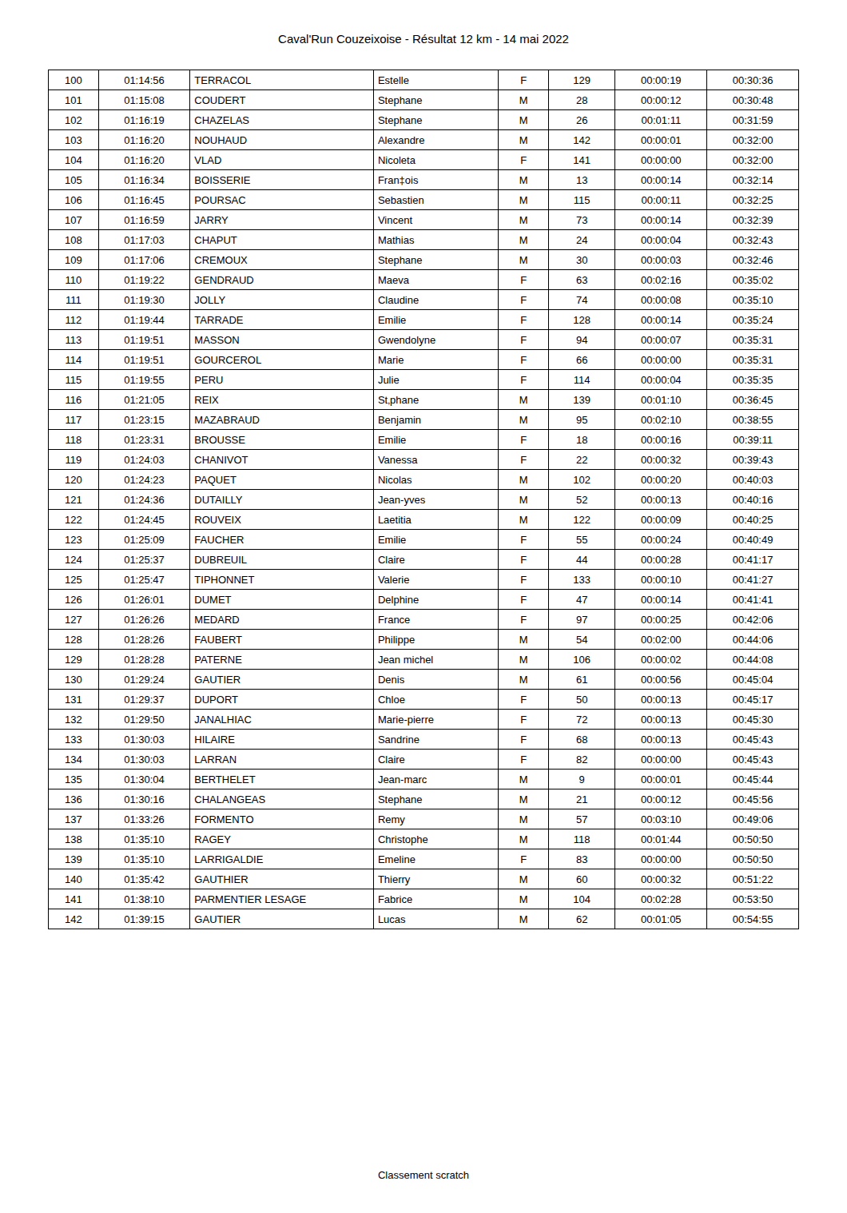Caval'Run Couzeixoise - Résultat 12 km - 14 mai 2022
| 100 | 01:14:56 | TERRACOL | Estelle | F | 129 | 00:00:19 | 00:30:36 |
| 101 | 01:15:08 | COUDERT | Stephane | M | 28 | 00:00:12 | 00:30:48 |
| 102 | 01:16:19 | CHAZELAS | Stephane | M | 26 | 00:01:11 | 00:31:59 |
| 103 | 01:16:20 | NOUHAUD | Alexandre | M | 142 | 00:00:01 | 00:32:00 |
| 104 | 01:16:20 | VLAD | Nicoleta | F | 141 | 00:00:00 | 00:32:00 |
| 105 | 01:16:34 | BOISSERIE | Fran‡ois | M | 13 | 00:00:14 | 00:32:14 |
| 106 | 01:16:45 | POURSAC | Sebastien | M | 115 | 00:00:11 | 00:32:25 |
| 107 | 01:16:59 | JARRY | Vincent | M | 73 | 00:00:14 | 00:32:39 |
| 108 | 01:17:03 | CHAPUT | Mathias | M | 24 | 00:00:04 | 00:32:43 |
| 109 | 01:17:06 | CREMOUX | Stephane | M | 30 | 00:00:03 | 00:32:46 |
| 110 | 01:19:22 | GENDRAUD | Maeva | F | 63 | 00:02:16 | 00:35:02 |
| 111 | 01:19:30 | JOLLY | Claudine | F | 74 | 00:00:08 | 00:35:10 |
| 112 | 01:19:44 | TARRADE | Emilie | F | 128 | 00:00:14 | 00:35:24 |
| 113 | 01:19:51 | MASSON | Gwendolyne | F | 94 | 00:00:07 | 00:35:31 |
| 114 | 01:19:51 | GOURCEROL | Marie | F | 66 | 00:00:00 | 00:35:31 |
| 115 | 01:19:55 | PERU | Julie | F | 114 | 00:00:04 | 00:35:35 |
| 116 | 01:21:05 | REIX | St‚phane | M | 139 | 00:01:10 | 00:36:45 |
| 117 | 01:23:15 | MAZABRAUD | Benjamin | M | 95 | 00:02:10 | 00:38:55 |
| 118 | 01:23:31 | BROUSSE | Emilie | F | 18 | 00:00:16 | 00:39:11 |
| 119 | 01:24:03 | CHANIVOT | Vanessa | F | 22 | 00:00:32 | 00:39:43 |
| 120 | 01:24:23 | PAQUET | Nicolas | M | 102 | 00:00:20 | 00:40:03 |
| 121 | 01:24:36 | DUTAILLY | Jean-yves | M | 52 | 00:00:13 | 00:40:16 |
| 122 | 01:24:45 | ROUVEIX | Laetitia | M | 122 | 00:00:09 | 00:40:25 |
| 123 | 01:25:09 | FAUCHER | Emilie | F | 55 | 00:00:24 | 00:40:49 |
| 124 | 01:25:37 | DUBREUIL | Claire | F | 44 | 00:00:28 | 00:41:17 |
| 125 | 01:25:47 | TIPHONNET | Valerie | F | 133 | 00:00:10 | 00:41:27 |
| 126 | 01:26:01 | DUMET | Delphine | F | 47 | 00:00:14 | 00:41:41 |
| 127 | 01:26:26 | MEDARD | France | F | 97 | 00:00:25 | 00:42:06 |
| 128 | 01:28:26 | FAUBERT | Philippe | M | 54 | 00:02:00 | 00:44:06 |
| 129 | 01:28:28 | PATERNE | Jean michel | M | 106 | 00:00:02 | 00:44:08 |
| 130 | 01:29:24 | GAUTIER | Denis | M | 61 | 00:00:56 | 00:45:04 |
| 131 | 01:29:37 | DUPORT | Chloe | F | 50 | 00:00:13 | 00:45:17 |
| 132 | 01:29:50 | JANALHIAC | Marie-pierre | F | 72 | 00:00:13 | 00:45:30 |
| 133 | 01:30:03 | HILAIRE | Sandrine | F | 68 | 00:00:13 | 00:45:43 |
| 134 | 01:30:03 | LARRAN | Claire | F | 82 | 00:00:00 | 00:45:43 |
| 135 | 01:30:04 | BERTHELET | Jean-marc | M | 9 | 00:00:01 | 00:45:44 |
| 136 | 01:30:16 | CHALANGEAS | Stephane | M | 21 | 00:00:12 | 00:45:56 |
| 137 | 01:33:26 | FORMENTO | Remy | M | 57 | 00:03:10 | 00:49:06 |
| 138 | 01:35:10 | RAGEY | Christophe | M | 118 | 00:01:44 | 00:50:50 |
| 139 | 01:35:10 | LARRIGALDIE | Emeline | F | 83 | 00:00:00 | 00:50:50 |
| 140 | 01:35:42 | GAUTHIER | Thierry | M | 60 | 00:00:32 | 00:51:22 |
| 141 | 01:38:10 | PARMENTIER LESAGE | Fabrice | M | 104 | 00:02:28 | 00:53:50 |
| 142 | 01:39:15 | GAUTIER | Lucas | M | 62 | 00:01:05 | 00:54:55 |
Classement scratch